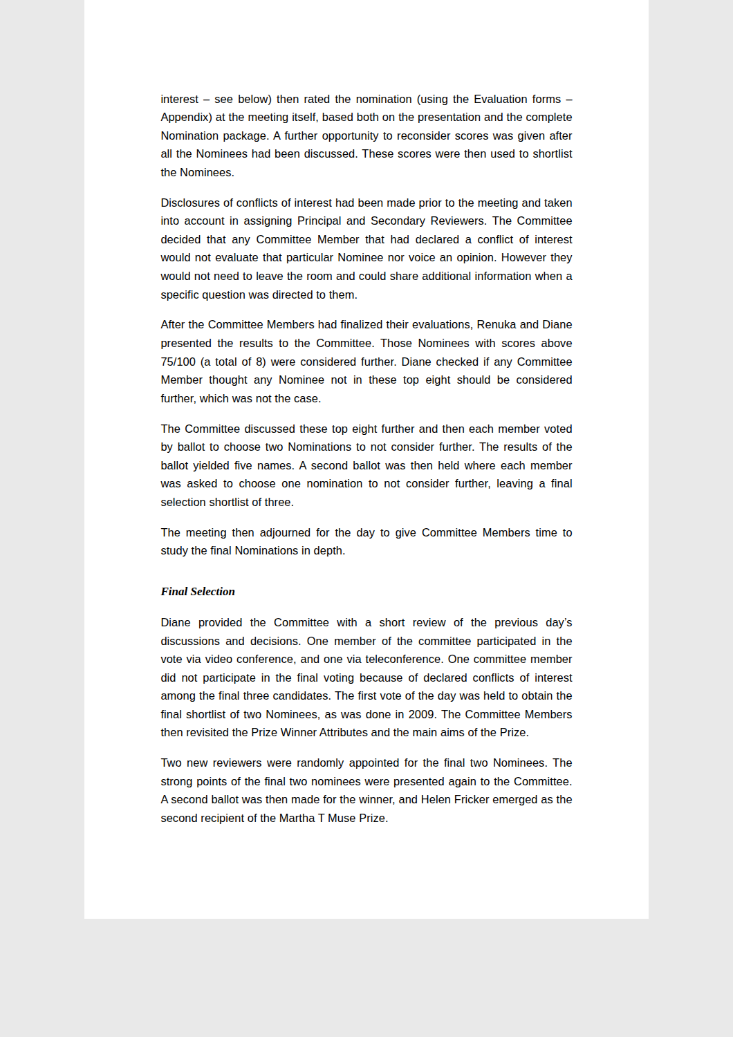interest – see below) then rated the nomination (using the Evaluation forms – Appendix) at the meeting itself, based both on the presentation and the complete Nomination package. A further opportunity to reconsider scores was given after all the Nominees had been discussed. These scores were then used to shortlist the Nominees.
Disclosures of conflicts of interest had been made prior to the meeting and taken into account in assigning Principal and Secondary Reviewers. The Committee decided that any Committee Member that had declared a conflict of interest would not evaluate that particular Nominee nor voice an opinion. However they would not need to leave the room and could share additional information when a specific question was directed to them.
After the Committee Members had finalized their evaluations, Renuka and Diane presented the results to the Committee. Those Nominees with scores above 75/100 (a total of 8) were considered further. Diane checked if any Committee Member thought any Nominee not in these top eight should be considered further, which was not the case.
The Committee discussed these top eight further and then each member voted by ballot to choose two Nominations to not consider further. The results of the ballot yielded five names. A second ballot was then held where each member was asked to choose one nomination to not consider further, leaving a final selection shortlist of three.
The meeting then adjourned for the day to give Committee Members time to study the final Nominations in depth.
Final Selection
Diane provided the Committee with a short review of the previous day’s discussions and decisions. One member of the committee participated in the vote via video conference, and one via teleconference. One committee member did not participate in the final voting because of declared conflicts of interest among the final three candidates. The first vote of the day was held to obtain the final shortlist of two Nominees, as was done in 2009. The Committee Members then revisited the Prize Winner Attributes and the main aims of the Prize.
Two new reviewers were randomly appointed for the final two Nominees. The strong points of the final two nominees were presented again to the Committee. A second ballot was then made for the winner, and Helen Fricker emerged as the second recipient of the Martha T Muse Prize.